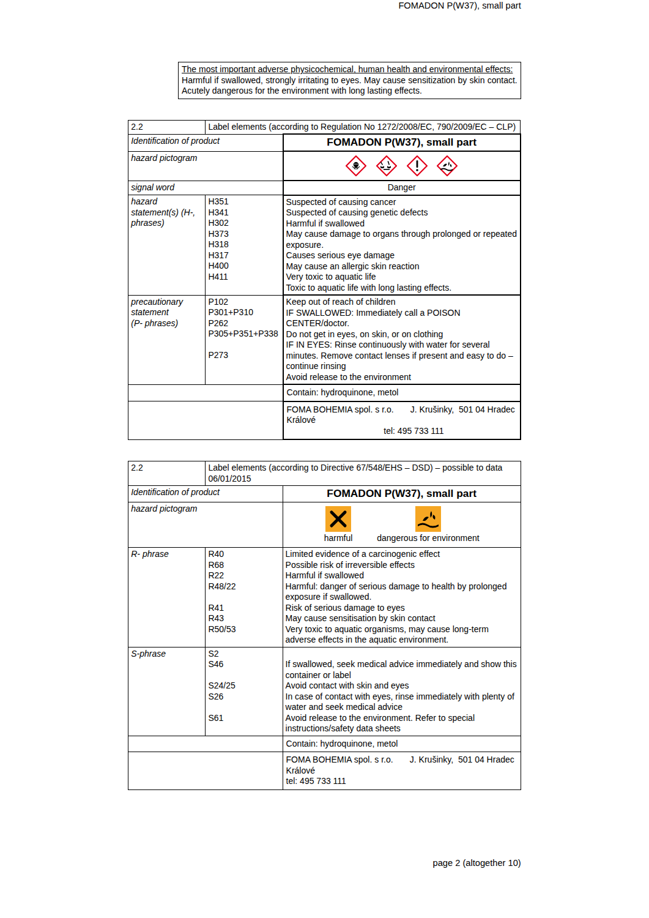FOMADON P(W37), small part
| | The most important adverse physicochemical, human health and environmental effects: Harmful if swallowed, strongly irritating to eyes. May cause sensitization by skin contact. Acutely dangerous for the environment with long lasting effects. |
| 2.2 | Label elements (according to Regulation No 1272/2008/EC, 790/2009/EC – CLP) |
| Identification of product | FOMADON P(W37), small part |
| hazard pictogram | |
| signal word | Danger |
| hazard statement(s) (H-, phrases) | H351 H341 H302 H373 H318 H317 H400 H411 | Suspected of causing cancer Suspected of causing genetic defects Harmful if swallowed May cause damage to organs through prolonged or repeated exposure. Causes serious eye damage May cause an allergic skin reaction Very toxic to aquatic life Toxic to aquatic life with long lasting effects. |
| precautionary statement (P- phrases) | P102 P301+P310 P262 P305+P351+P338 P273 | Keep out of reach of children IF SWALLOWED: Immediately call a POISON CENTER/doctor. Do not get in eyes, on skin, or on clothing IF IN EYES: Rinse continuously with water for several minutes. Remove contact lenses if present and easy to do – continue rinsing Avoid release to the environment |
| | Contain: hydroquinone, metol |
| | FOMA BOHEMIA spol. s r.o. J. Krušinky, 501 04 Hradec Králové tel: 495 733 111 |
| 2.2 | Label elements (according to Directive 67/548/EHS – DSD) – possible to data 06/01/2015 |
| Identification of product | FOMADON P(W37), small part |
| hazard pictogram | harmful dangerous for environment |
| R- phrase | R40 R68 R22 R48/22 R41 R43 R50/53 | Limited evidence of a carcinogenic effect Possible risk of irreversible effects Harmful if swallowed Harmful: danger of serious damage to health by prolonged exposure if swallowed. Risk of serious damage to eyes May cause sensitisation by skin contact Very toxic to aquatic organisms, may cause long-term adverse effects in the aquatic environment. |
| S-phrase | S2 S46 S24/25 S26 S61 | If swallowed, seek medical advice immediately and show this container or label Avoid contact with skin and eyes In case of contact with eyes, rinse immediately with plenty of water and seek medical advice Avoid release to the environment. Refer to special instructions/safety data sheets |
| | Contain: hydroquinone, metol |
| | FOMA BOHEMIA spol. s r.o. J. Krušinky, 501 04 Hradec Králové tel: 495 733 111 |
page 2 (altogether 10)